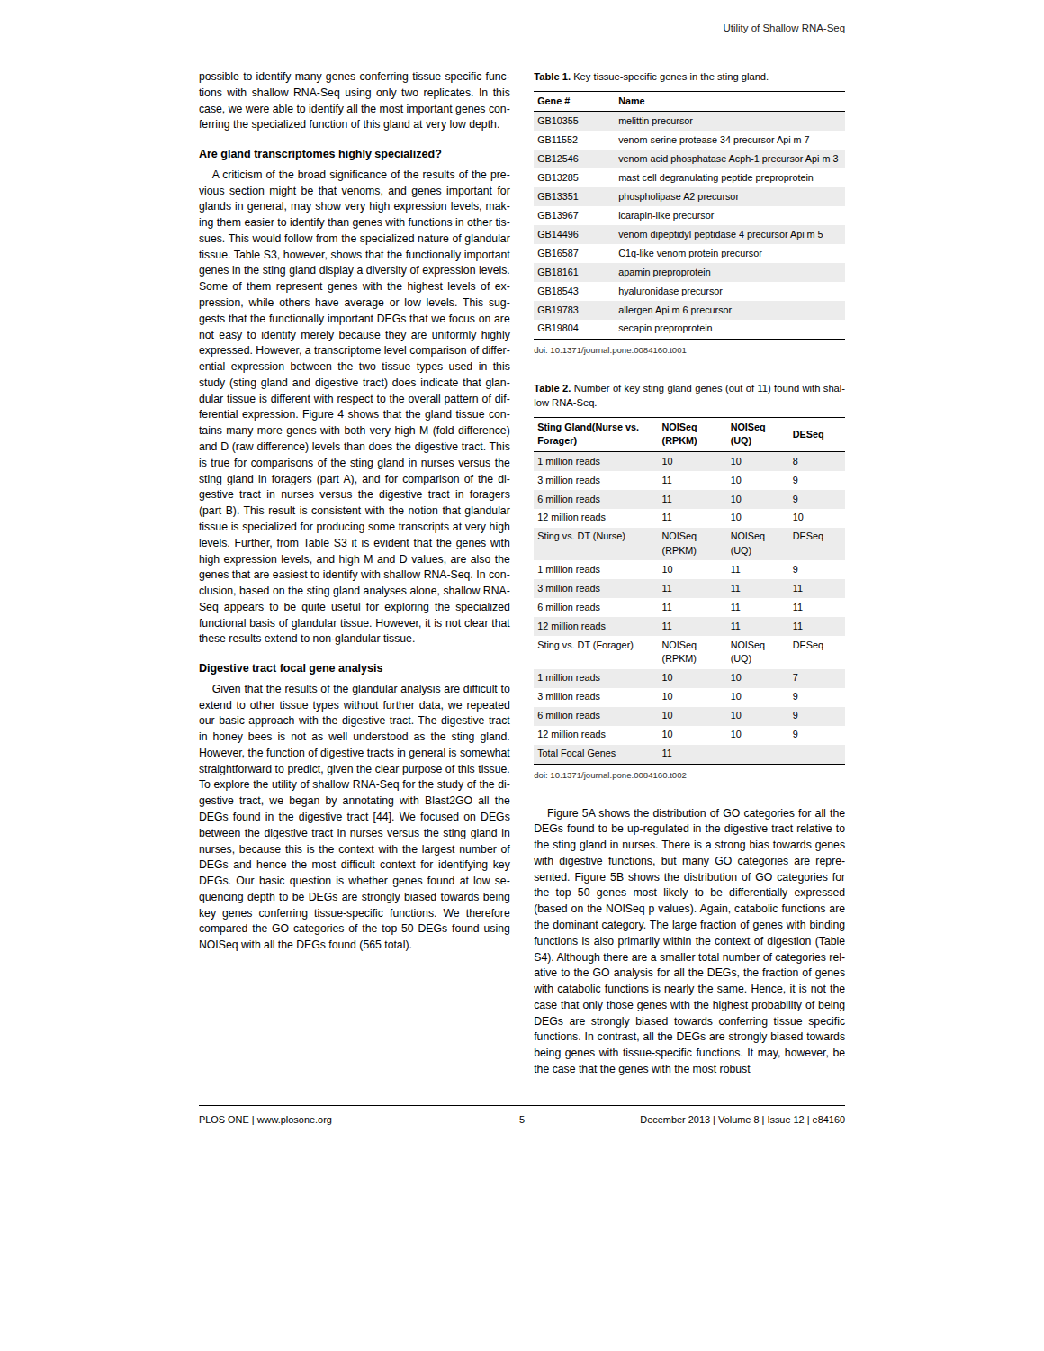Utility of Shallow RNA-Seq
possible to identify many genes conferring tissue specific functions with shallow RNA-Seq using only two replicates. In this case, we were able to identify all the most important genes conferring the specialized function of this gland at very low depth.
Are gland transcriptomes highly specialized?
A criticism of the broad significance of the results of the previous section might be that venoms, and genes important for glands in general, may show very high expression levels, making them easier to identify than genes with functions in other tissues. This would follow from the specialized nature of glandular tissue. Table S3, however, shows that the functionally important genes in the sting gland display a diversity of expression levels. Some of them represent genes with the highest levels of expression, while others have average or low levels. This suggests that the functionally important DEGs that we focus on are not easy to identify merely because they are uniformly highly expressed. However, a transcriptome level comparison of differential expression between the two tissue types used in this study (sting gland and digestive tract) does indicate that glandular tissue is different with respect to the overall pattern of differential expression. Figure 4 shows that the gland tissue contains many more genes with both very high M (fold difference) and D (raw difference) levels than does the digestive tract. This is true for comparisons of the sting gland in nurses versus the sting gland in foragers (part A), and for comparison of the digestive tract in nurses versus the digestive tract in foragers (part B). This result is consistent with the notion that glandular tissue is specialized for producing some transcripts at very high levels. Further, from Table S3 it is evident that the genes with high expression levels, and high M and D values, are also the genes that are easiest to identify with shallow RNA-Seq. In conclusion, based on the sting gland analyses alone, shallow RNA-Seq appears to be quite useful for exploring the specialized functional basis of glandular tissue. However, it is not clear that these results extend to non-glandular tissue.
Digestive tract focal gene analysis
Given that the results of the glandular analysis are difficult to extend to other tissue types without further data, we repeated our basic approach with the digestive tract. The digestive tract in honey bees is not as well understood as the sting gland. However, the function of digestive tracts in general is somewhat straightforward to predict, given the clear purpose of this tissue. To explore the utility of shallow RNA-Seq for the study of the digestive tract, we began by annotating with Blast2GO all the DEGs found in the digestive tract [44]. We focused on DEGs between the digestive tract in nurses versus the sting gland in nurses, because this is the context with the largest number of DEGs and hence the most difficult context for identifying key DEGs. Our basic question is whether genes found at low sequencing depth to be DEGs are strongly biased towards being key genes conferring tissue-specific functions. We therefore compared the GO categories of the top 50 DEGs found using NOISeq with all the DEGs found (565 total).
Table 1. Key tissue-specific genes in the sting gland.
| Gene # | Name |
| --- | --- |
| GB10355 | melittin precursor |
| GB11552 | venom serine protease 34 precursor Api m 7 |
| GB12546 | venom acid phosphatase Acph-1 precursor Api m 3 |
| GB13285 | mast cell degranulating peptide preproprotein |
| GB13351 | phospholipase A2 precursor |
| GB13967 | icarapin-like precursor |
| GB14496 | venom dipeptidyl peptidase 4 precursor Api m 5 |
| GB16587 | C1q-like venom protein precursor |
| GB18161 | apamin preproprotein |
| GB18543 | hyaluronidase precursor |
| GB19783 | allergen Api m 6 precursor |
| GB19804 | secapin preproprotein |
doi: 10.1371/journal.pone.0084160.t001
Table 2. Number of key sting gland genes (out of 11) found with shallow RNA-Seq.
| Sting Gland(Nurse vs. Forager) | NOISeq (RPKM) | NOISeq (UQ) | DESeq |
| --- | --- | --- | --- |
| 1 million reads | 10 | 10 | 8 |
| 3 million reads | 11 | 10 | 9 |
| 6 million reads | 11 | 10 | 9 |
| 12 million reads | 11 | 10 | 10 |
| Sting vs. DT (Nurse) | NOISeq (RPKM) | NOISeq (UQ) | DESeq |
| 1 million reads | 10 | 11 | 9 |
| 3 million reads | 11 | 11 | 11 |
| 6 million reads | 11 | 11 | 11 |
| 12 million reads | 11 | 11 | 11 |
| Sting vs. DT (Forager) | NOISeq (RPKM) | NOISeq (UQ) | DESeq |
| 1 million reads | 10 | 10 | 7 |
| 3 million reads | 10 | 10 | 9 |
| 6 million reads | 10 | 10 | 9 |
| 12 million reads | 10 | 10 | 9 |
| Total Focal Genes | 11 | | |
doi: 10.1371/journal.pone.0084160.t002
Figure 5A shows the distribution of GO categories for all the DEGs found to be up-regulated in the digestive tract relative to the sting gland in nurses. There is a strong bias towards genes with digestive functions, but many GO categories are represented. Figure 5B shows the distribution of GO categories for the top 50 genes most likely to be differentially expressed (based on the NOISeq p values). Again, catabolic functions are the dominant category. The large fraction of genes with binding functions is also primarily within the context of digestion (Table S4). Although there are a smaller total number of categories relative to the GO analysis for all the DEGs, the fraction of genes with catabolic functions is nearly the same. Hence, it is not the case that only those genes with the highest probability of being DEGs are strongly biased towards conferring tissue specific functions. In contrast, all the DEGs are strongly biased towards being genes with tissue-specific functions. It may, however, be the case that the genes with the most robust
PLOS ONE | www.plosone.org
5
December 2013 | Volume 8 | Issue 12 | e84160